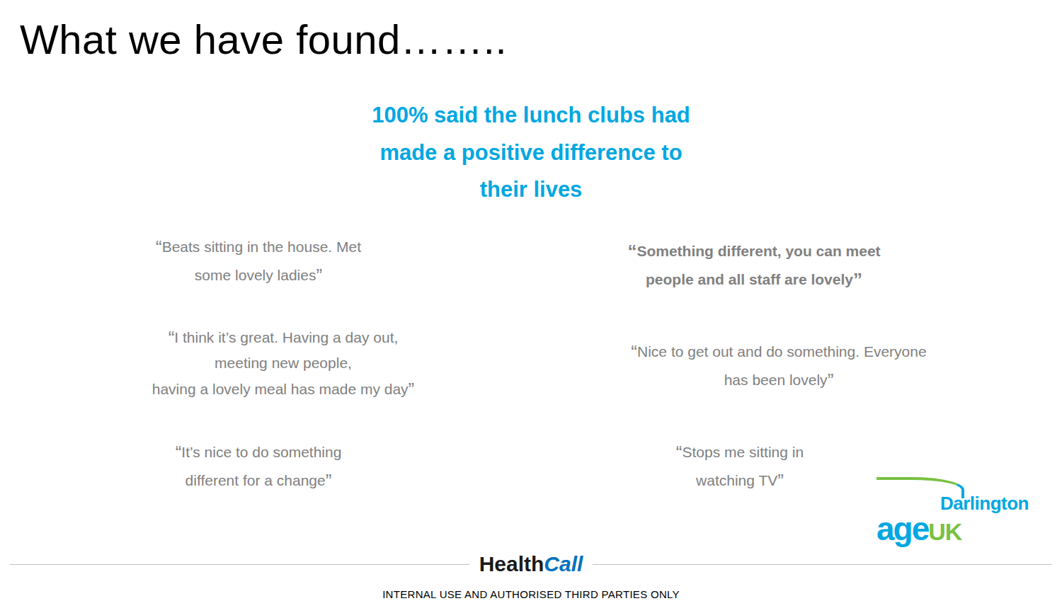What we have found……..
100% said the lunch clubs had
made a positive difference to
their lives
“Beats sitting in the house. Met
some lovely ladies”
“I think it’s great. Having a day out,
meeting new people,
having a lovely meal has made my day”
“It’s nice to do something
different for a change”
“Something different, you can meet
people and all staff are lovely”
“Nice to get out and do something. Everyone
has been lovely”
“Stops me sitting in
watching TV”
Darlington age UK
Health Call
INTERNAL USE AND AUTHORISED THIRD PARTIES ONLY